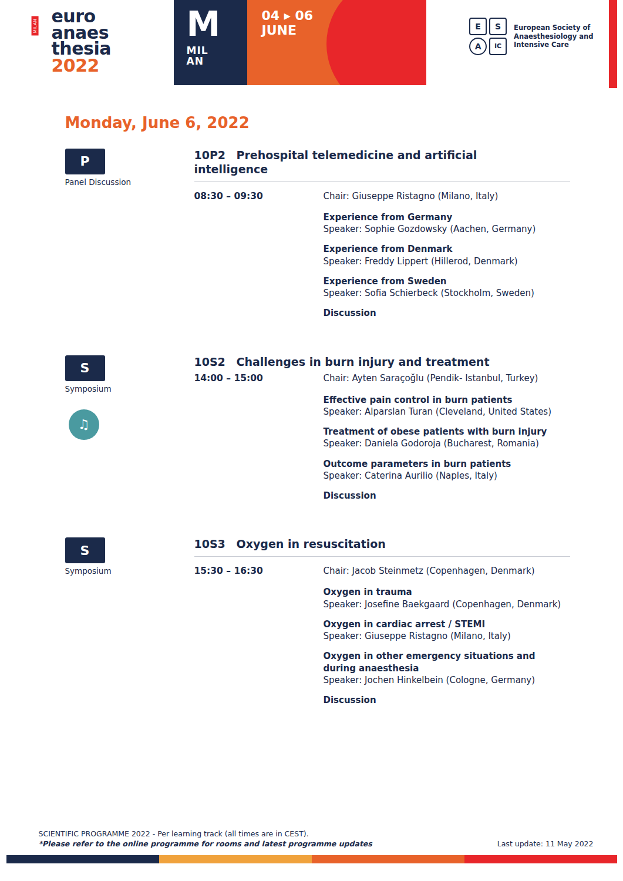MILAN
euro anaes thesia
2022
MMIL
AN
04 ▸ 06
JUNE
E
S
A
IC
European Society of
Anaesthesiology and
Intensive Care
Monday, June 6, 2022
P
Panel Discussion
10P2 Prehospital telemedicine and artificial
intelligence
08:30 – 09:30
Chair: Giuseppe Ristagno (Milano, Italy)
Experience from Germany Speaker: Sophie Gozdowsky (Aachen, Germany)
Experience from Denmark Speaker: Freddy Lippert (Hillerod, Denmark)
Experience from Sweden Speaker: Sofia Schierbeck (Stockholm, Sweden)
Discussion
S
Symposium
♫
10S2 Challenges in burn injury and treatment
14:00 – 15:00
Chair: Ayten Saraçoğlu (Pendik- Istanbul, Turkey)
Effective pain control in burn patients Speaker: Alparslan Turan (Cleveland, United States)
Treatment of obese patients with burn injury Speaker: Daniela Godoroja (Bucharest, Romania)
Outcome parameters in burn patients Speaker: Caterina Aurilio (Naples, Italy)
Discussion
S
Symposium
10S3 Oxygen in resuscitation
15:30 – 16:30
Chair: Jacob Steinmetz (Copenhagen, Denmark)
Oxygen in trauma Speaker: Josefine Baekgaard (Copenhagen, Denmark)
Oxygen in cardiac arrest / STEMI Speaker: Giuseppe Ristagno (Milano, Italy)
Oxygen in other emergency situations and during anaesthesia Speaker: Jochen Hinkelbein (Cologne, Germany)
Discussion
SCIENTIFIC PROGRAMME 2022 - Per learning track (all times are in CEST).
*Please refer to the online programme for rooms and latest programme updates
Last update: 11 May 2022